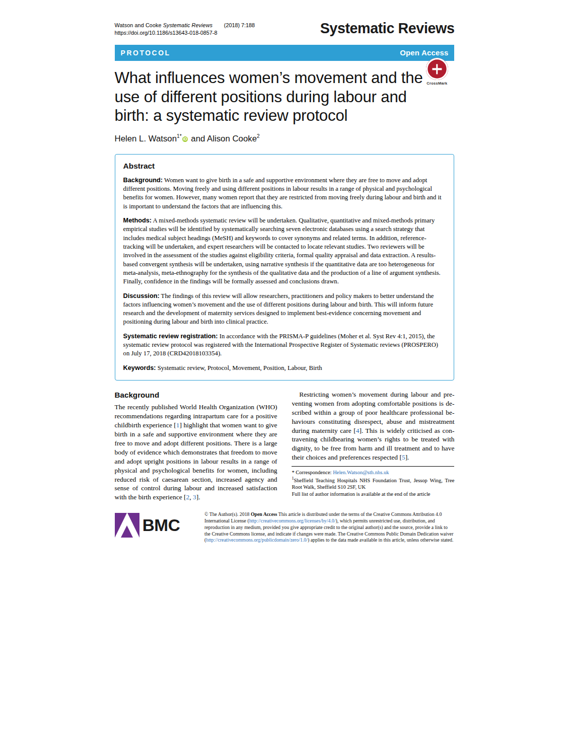Watson and Cooke Systematic Reviews(2018) 7:188 https://doi.org/10.1186/s13643-018-0857-8
Systematic Reviews
PROTOCOL Open Access
CrossMark
What influences women’s movement and the use of different positions during labour and birth: a systematic review protocol
Helen L. Watson1*iD and Alison Cooke2
Abstract
Background: Women want to give birth in a safe and supportive environment where they are free to move and adopt different positions. Moving freely and using different positions in labour results in a range of physical and psychological benefits for women. However, many women report that they are restricted from moving freely during labour and birth and it is important to understand the factors that are influencing this.
Methods: A mixed-methods systematic review will be undertaken. Qualitative, quantitative and mixed-methods primary empirical studies will be identified by systematically searching seven electronic databases using a search strategy that includes medical subject headings (MeSH) and keywords to cover synonyms and related terms. In addition, reference-tracking will be undertaken, and expert researchers will be contacted to locate relevant studies. Two reviewers will be involved in the assessment of the studies against eligibility criteria, formal quality appraisal and data extraction. A results-based convergent synthesis will be undertaken, using narrative synthesis if the quantitative data are too heterogeneous for meta-analysis, meta-ethnography for the synthesis of the qualitative data and the production of a line of argument synthesis. Finally, confidence in the findings will be formally assessed and conclusions drawn.
Discussion: The findings of this review will allow researchers, practitioners and policy makers to better understand the factors influencing women’s movement and the use of different positions during labour and birth. This will inform future research and the development of maternity services designed to implement best-evidence concerning movement and positioning during labour and birth into clinical practice.
Systematic review registration: In accordance with the PRISMA-P guidelines (Moher et al. Syst Rev 4:1, 2015), the systematic review protocol was registered with the International Prospective Register of Systematic reviews (PROSPERO) on July 17, 2018 (CRD42018103354).
Keywords: Systematic review, Protocol, Movement, Position, Labour, Birth
Background
The recently published World Health Organization (WHO) recommendations regarding intrapartum care for a positive childbirth experience [1] highlight that women want to give birth in a safe and supportive environment where they are free to move and adopt different positions. There is a large body of evidence which demonstrates that freedom to move and adopt upright positions in labour results in a range of physical and psychological benefits for women, including reduced risk of caesarean section, increased agency and sense of control during labour and increased satisfaction with the birth experience [2, 3].
Restricting women’s movement during labour and preventing women from adopting comfortable positions is described within a group of poor healthcare professional behaviours constituting disrespect, abuse and mistreatment during maternity care [4]. This is widely criticised as contravening childbearing women’s rights to be treated with dignity, to be free from harm and ill treatment and to have their choices and preferences respected [5].
* Correspondence: Helen.Watson@sth.nhs.uk
1Sheffield Teaching Hospitals NHS Foundation Trust, Jessop Wing, Tree Root Walk, Sheffield S10 2SF, UK
Full list of author information is available at the end of the article
BMC
© The Author(s). 2018 Open Access This article is distributed under the terms of the Creative Commons Attribution 4.0 International License (http://creativecommons.org/licenses/by/4.0/), which permits unrestricted use, distribution, and reproduction in any medium, provided you give appropriate credit to the original author(s) and the source, provide a link to the Creative Commons license, and indicate if changes were made. The Creative Commons Public Domain Dedication waiver (http://creativecommons.org/publicdomain/zero/1.0/) applies to the data made available in this article, unless otherwise stated.